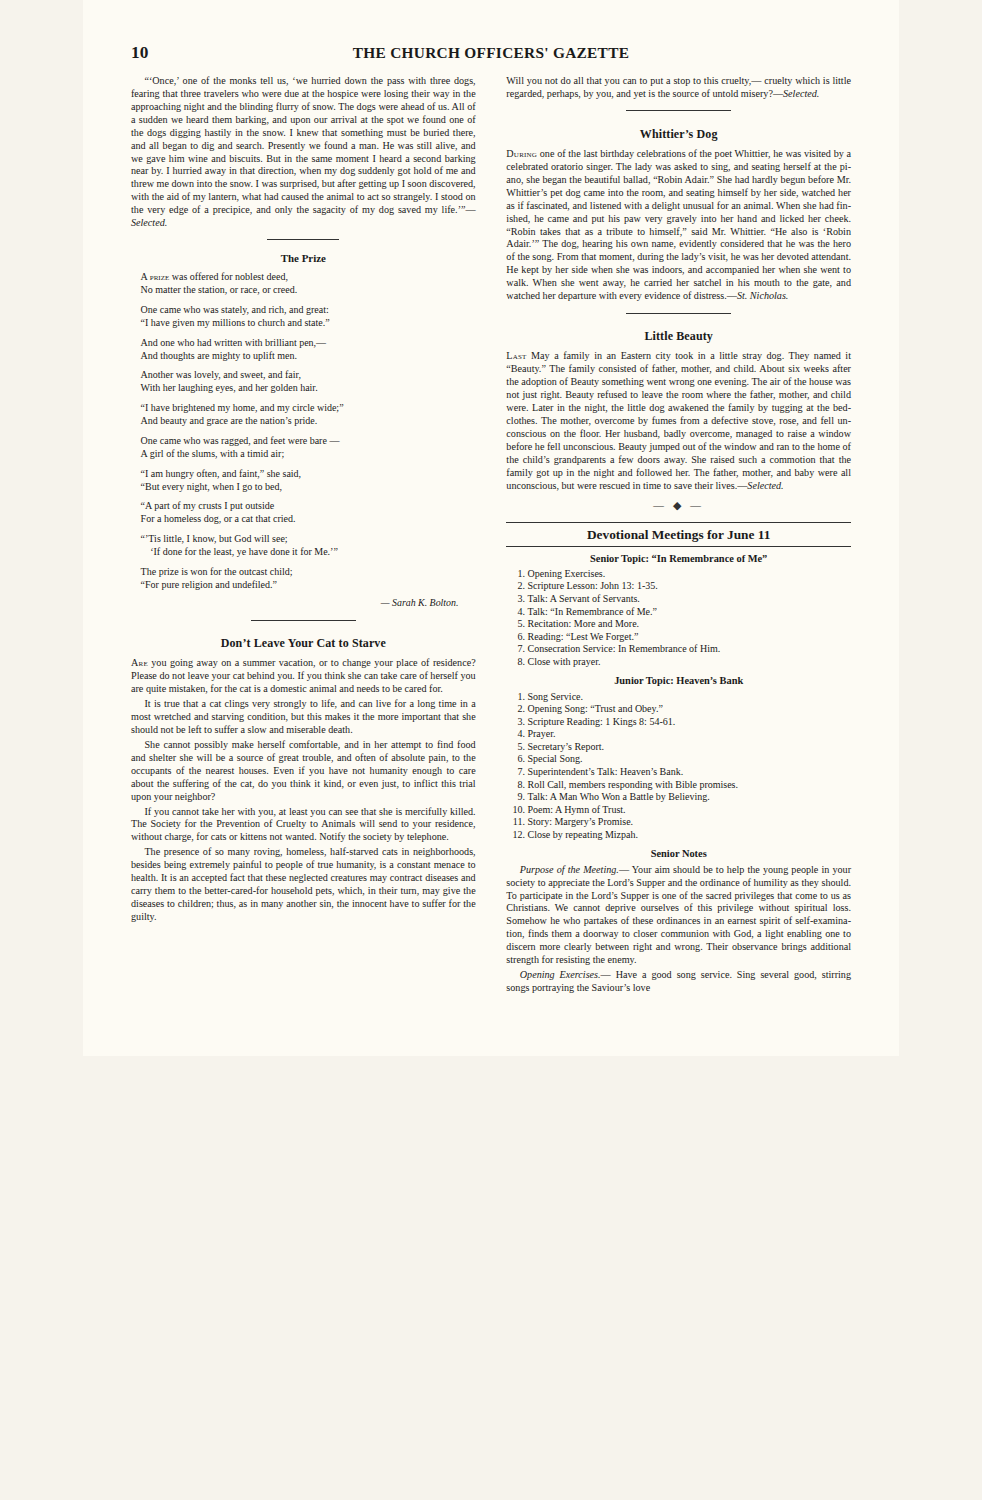10
The Church Officers' Gazette
“‘Once,’ one of the monks tell us, ‘we hurried down the pass with three dogs, fearing that three travelers who were due at the hospice were losing their way in the approaching night and the blinding flurry of snow. The dogs were ahead of us. All of a sudden we heard them barking, and upon our arrival at the spot we found one of the dogs digging hastily in the snow. I knew that something must be buried there, and all began to dig and search. Presently we found a man. He was still alive, and we gave him wine and biscuits. But in the same moment I heard a second barking near by. I hurried away in that direction, when my dog suddenly got hold of me and threw me down into the snow. I was surprised, but after getting up I soon discovered, with the aid of my lantern, what had caused the animal to act so strangely. I stood on the very edge of a precipice, and only the sagacity of my dog saved my life.’”—Selected.
The Prize
A prize was offered for noblest deed, No matter the station, or race, or creed.
One came who was stately, and rich, and great: “I have given my millions to church and state.”
And one who had written with brilliant pen,— And thoughts are mighty to uplift men.
Another was lovely, and sweet, and fair, With her laughing eyes, and her golden hair.
“I have brightened my home, and my circle wide;” And beauty and grace are the nation’s pride.
One came who was ragged, and feet were bare — A girl of the slums, with a timid air;
“I am hungry often, and faint,” she said, “But every night, when I go to bed,
“A part of my crusts I put outside For a homeless dog, or a cat that cried.
“’Tis little, I know, but God will see; ‘If done for the least, ye have done it for Me.’”
The prize is won for the outcast child; “For pure religion and undefiled.”
— Sarah K. Bolton.
Don’t Leave Your Cat to Starve
Are you going away on a summer vacation, or to change your place of residence? Please do not leave your cat behind you. If you think she can take care of herself you are quite mistaken, for the cat is a domestic animal and needs to be cared for.
It is true that a cat clings very strongly to life, and can live for a long time in a most wretched and starving condition, but this makes it the more important that she should not be left to suffer a slow and miserable death.
She cannot possibly make herself comfortable, and in her attempt to find food and shelter she will be a source of great trouble, and often of absolute pain, to the occupants of the nearest houses. Even if you have not humanity enough to care about the suffering of the cat, do you think it kind, or even just, to inflict this trial upon your neighbor?
If you cannot take her with you, at least you can see that she is mercifully killed. The Society for the Prevention of Cruelty to Animals will send to your residence, without charge, for cats or kittens not wanted. Notify the society by telephone.
The presence of so many roving, homeless, half-starved cats in neighborhoods, besides being extremely painful to people of true humanity, is a constant menace to health. It is an accepted fact that these neglected creatures may contract diseases and carry them to the better-cared-for household pets, which, in their turn, may give the diseases to children; thus, as in many another sin, the innocent have to suffer for the guilty.
Will you not do all that you can to put a stop to this cruelty,— cruelty which is little regarded, perhaps, by you, and yet is the source of untold misery?—Selected.
Whittier’s Dog
During one of the last birthday celebrations of the poet Whittier, he was visited by a celebrated oratorio singer. The lady was asked to sing, and seating herself at the piano, she began the beautiful ballad, “Robin Adair.” She had hardly begun before Mr. Whittier’s pet dog came into the room, and seating himself by her side, watched her as if fascinated, and listened with a delight unusual for an animal. When she had finished, he came and put his paw very gravely into her hand and licked her cheek. “Robin takes that as a tribute to himself,” said Mr. Whittier. “He also is ‘Robin Adair.’” The dog, hearing his own name, evidently considered that he was the hero of the song. From that moment, during the lady’s visit, he was her devoted attendant. He kept by her side when she was indoors, and accompanied her when she went to walk. When she went away, he carried her satchel in his mouth to the gate, and watched her departure with every evidence of distress.—St. Nicholas.
Little Beauty
Last May a family in an Eastern city took in a little stray dog. They named it “Beauty.” The family consisted of father, mother, and child. About six weeks after the adoption of Beauty something went wrong one evening. The air of the house was not just right. Beauty refused to leave the room where the father, mother, and child were. Later in the night, the little dog awakened the family by tugging at the bedclothes. The mother, overcome by fumes from a defective stove, rose, and fell unconscious on the floor. Her husband, badly overcome, managed to raise a window before he fell unconscious. Beauty jumped out of the window and ran to the home of the child’s grandparents a few doors away. She raised such a commotion that the family got up in the night and followed her. The father, mother, and baby were all unconscious, but were rescued in time to save their lives.—Selected.
— ◆ —
Devotional Meetings for June 11
Senior Topic: “In Remembrance of Me”
Opening Exercises.
Scripture Lesson: John 13: 1-35.
Talk: A Servant of Servants.
Talk: “In Remembrance of Me.”
Recitation: More and More.
Reading: “Lest We Forget.”
Consecration Service: In Remembrance of Him.
Close with prayer.
Junior Topic: Heaven’s Bank
Song Service.
Opening Song: “Trust and Obey.”
Scripture Reading: 1 Kings 8: 54-61.
Prayer.
Secretary’s Report.
Special Song.
Superintendent’s Talk: Heaven’s Bank.
Roll Call, members responding with Bible promises.
Talk: A Man Who Won a Battle by Believing.
Poem: A Hymn of Trust.
Story: Margery’s Promise.
Close by repeating Mizpah.
Senior Notes
Purpose of the Meeting.— Your aim should be to help the young people in your society to appreciate the Lord’s Supper and the ordinance of humility as they should. To participate in the Lord’s Supper is one of the sacred privileges that come to us as Christians. We cannot deprive ourselves of this privilege without spiritual loss. Somehow he who partakes of these ordinances in an earnest spirit of self-examination, finds them a doorway to closer communion with God, a light enabling one to discern more clearly between right and wrong. Their observance brings additional strength for resisting the enemy.
Opening Exercises.— Have a good song service. Sing several good, stirring songs portraying the Saviour’s love